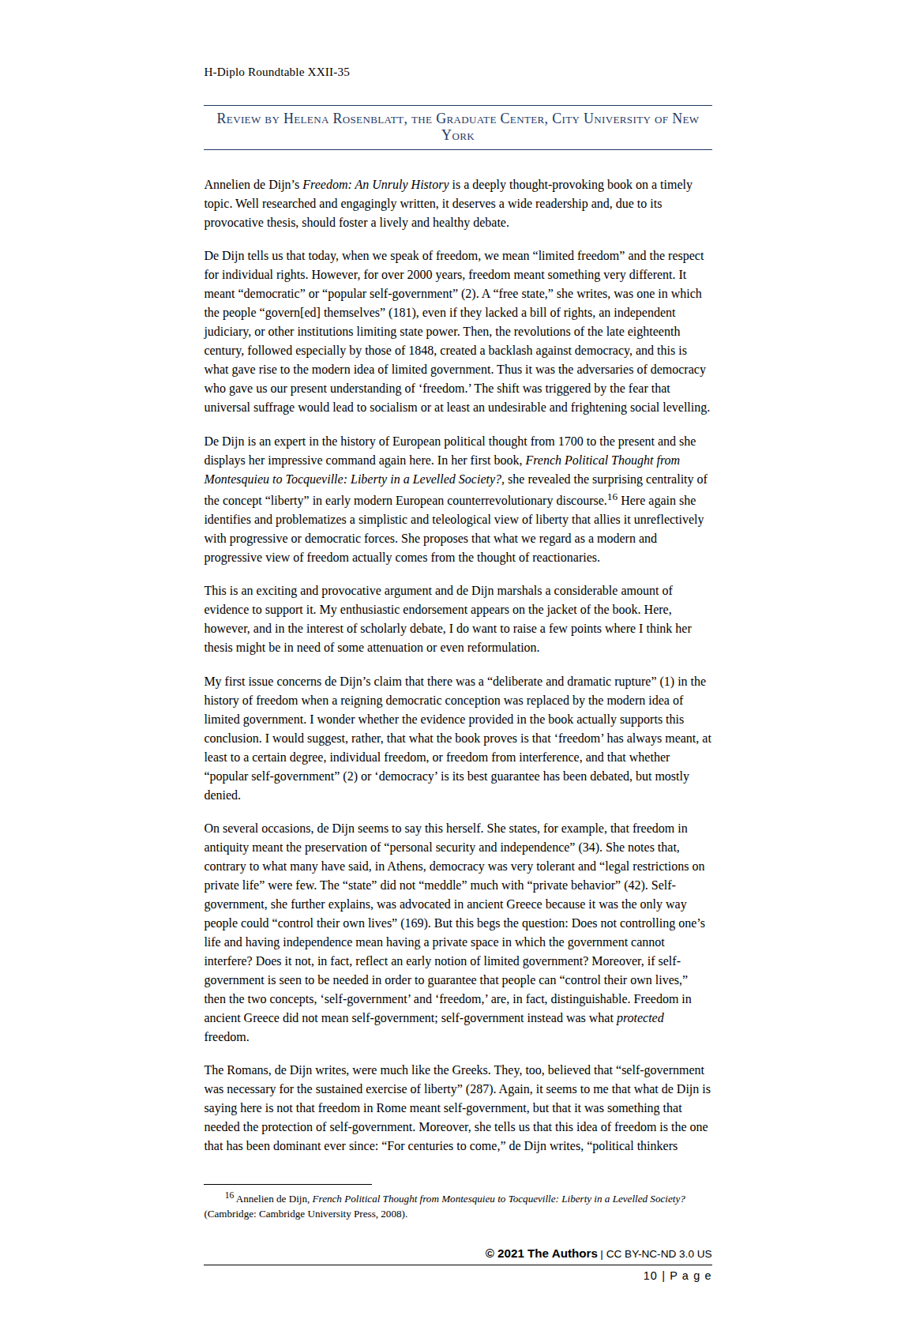H-Diplo Roundtable XXII-35
Review by Helena Rosenblatt, the Graduate Center, City University of New York
Annelien de Dijn’s Freedom: An Unruly History is a deeply thought-provoking book on a timely topic. Well researched and engagingly written, it deserves a wide readership and, due to its provocative thesis, should foster a lively and healthy debate.
De Dijn tells us that today, when we speak of freedom, we mean “limited freedom” and the respect for individual rights. However, for over 2000 years, freedom meant something very different. It meant “democratic” or “popular self-government” (2). A “free state,” she writes, was one in which the people “govern[ed] themselves” (181), even if they lacked a bill of rights, an independent judiciary, or other institutions limiting state power. Then, the revolutions of the late eighteenth century, followed especially by those of 1848, created a backlash against democracy, and this is what gave rise to the modern idea of limited government. Thus it was the adversaries of democracy who gave us our present understanding of ‘freedom.’ The shift was triggered by the fear that universal suffrage would lead to socialism or at least an undesirable and frightening social levelling.
De Dijn is an expert in the history of European political thought from 1700 to the present and she displays her impressive command again here. In her first book, French Political Thought from Montesquieu to Tocqueville: Liberty in a Levelled Society?, she revealed the surprising centrality of the concept “liberty” in early modern European counterrevolutionary discourse.16 Here again she identifies and problematizes a simplistic and teleological view of liberty that allies it unreflectively with progressive or democratic forces. She proposes that what we regard as a modern and progressive view of freedom actually comes from the thought of reactionaries.
This is an exciting and provocative argument and de Dijn marshals a considerable amount of evidence to support it. My enthusiastic endorsement appears on the jacket of the book. Here, however, and in the interest of scholarly debate, I do want to raise a few points where I think her thesis might be in need of some attenuation or even reformulation.
My first issue concerns de Dijn’s claim that there was a “deliberate and dramatic rupture” (1) in the history of freedom when a reigning democratic conception was replaced by the modern idea of limited government. I wonder whether the evidence provided in the book actually supports this conclusion. I would suggest, rather, that what the book proves is that ‘freedom’ has always meant, at least to a certain degree, individual freedom, or freedom from interference, and that whether “popular self-government” (2) or ‘democracy’ is its best guarantee has been debated, but mostly denied.
On several occasions, de Dijn seems to say this herself. She states, for example, that freedom in antiquity meant the preservation of “personal security and independence” (34). She notes that, contrary to what many have said, in Athens, democracy was very tolerant and “legal restrictions on private life” were few. The “state” did not “meddle” much with “private behavior” (42). Self-government, she further explains, was advocated in ancient Greece because it was the only way people could “control their own lives” (169). But this begs the question: Does not controlling one’s life and having independence mean having a private space in which the government cannot interfere? Does it not, in fact, reflect an early notion of limited government? Moreover, if self-government is seen to be needed in order to guarantee that people can “control their own lives,” then the two concepts, ‘self-government’ and ‘freedom,’ are, in fact, distinguishable. Freedom in ancient Greece did not mean self-government; self-government instead was what protected freedom.
The Romans, de Dijn writes, were much like the Greeks. They, too, believed that “self-government was necessary for the sustained exercise of liberty” (287). Again, it seems to me that what de Dijn is saying here is not that freedom in Rome meant self-government, but that it was something that needed the protection of self-government. Moreover, she tells us that this idea of freedom is the one that has been dominant ever since: “For centuries to come,” de Dijn writes, “political thinkers
16 Annelien de Dijn, French Political Thought from Montesquieu to Tocqueville: Liberty in a Levelled Society? (Cambridge: Cambridge University Press, 2008).
© 2021 The Authors | CC BY-NC-ND 3.0 US
10 | P a g e